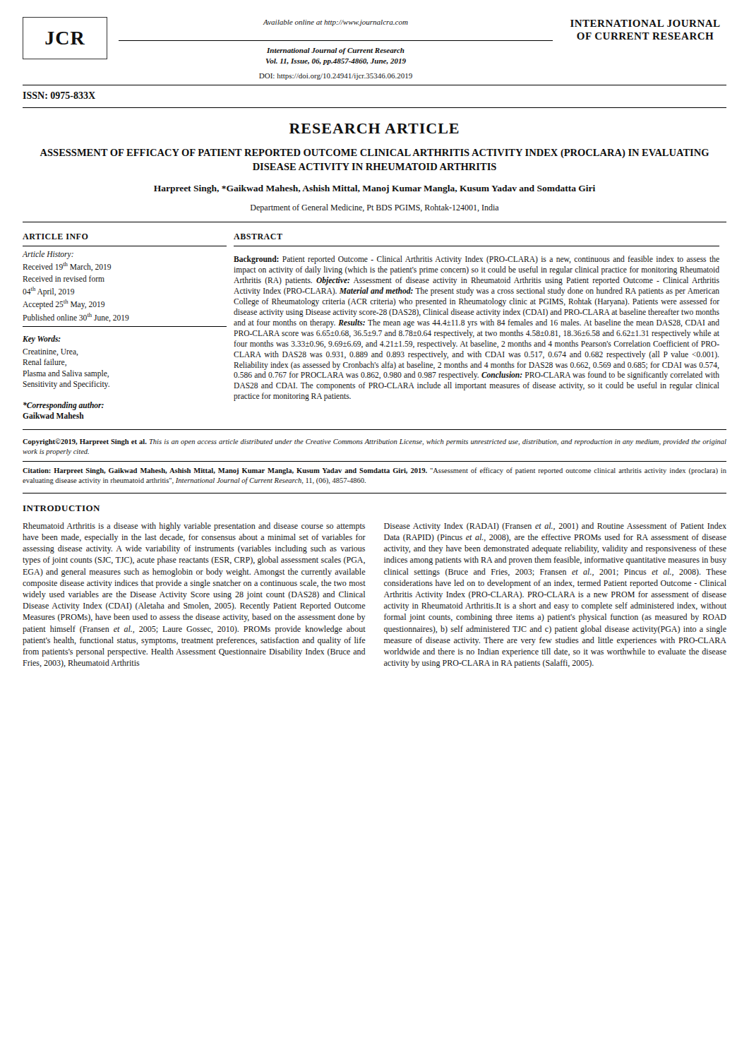JCR
Available online at http://www.journalcra.com
International Journal of Current Research
Vol. 11, Issue, 06, pp.4857-4860, June, 2019
DOI: https://doi.org/10.24941/ijcr.35346.06.2019
INTERNATIONAL JOURNAL
OF CURRENT RESEARCH
ISSN: 0975-833X
RESEARCH ARTICLE
Assessment of efficacy of patient reported outcome clinical arthritis activity index (PROCLARA) in evaluating disease activity in rheumatoid arthritis
Harpreet Singh, *Gaikwad Mahesh, Ashish Mittal, Manoj Kumar Mangla, Kusum Yadav and Somdatta Giri
Department of General Medicine, Pt BDS PGIMS, Rohtak-124001, India
| ARTICLE INFO Article History: Received 19 th March, 2019 Received in revised form 04 th April, 2019 Accepted 25 th May, 2019 Published online 30 th June, 2019 Key Words: Creatinine, Urea, Renal failure, Plasma and Saliva sample, Sensitivity and Specificity. *Corresponding author: Gaikwad Mahesh | ABSTRACT Background: Patient reported Outcome - Clinical Arthritis Activity Index (PRO-CLARA) is a new, continuous and feasible index to assess the impact on activity of daily living (which is the patient's prime concern) so it could be useful in regular clinical practice for monitoring Rheumatoid Arthritis (RA) patients. Objective: Assessment of disease activity in Rheumatoid Arthritis using Patient reported Outcome - Clinical Arthritis Activity Index (PRO-CLARA). Material and method: The present study was a cross sectional study done on hundred RA patients as per American College of Rheumatology criteria (ACR criteria) who presented in Rheumatology clinic at PGIMS, Rohtak (Haryana). Patients were assessed for disease activity using Disease activity score-28 (DAS28), Clinical disease activity index (CDAI) and PRO-CLARA at baseline thereafter two months and at four months on therapy. Results: The mean age was 44.4±11.8 yrs with 84 females and 16 males. At baseline the mean DAS28, CDAI and PRO-CLARA score was 6.65±0.68, 36.5±9.7 and 8.78±0.64 respectively, at two months 4.58±0.81, 18.36±6.58 and 6.62±1.31 respectively while at four months was 3.33±0.96, 9.69±6.69, and 4.21±1.59, respectively. At baseline, 2 months and 4 months Pearson's Correlation Coefficient of PRO-CLARA with DAS28 was 0.931, 0.889 and 0.893 respectively, and with CDAI was 0.517, 0.674 and 0.682 respectively (all P value <0.001). Reliability index (as assessed by Cronbach's alfa) at baseline, 2 months and 4 months for DAS28 was 0.662, 0.569 and 0.685; for CDAI was 0.574, 0.586 and 0.767 for PROCLARA was 0.862, 0.980 and 0.987 respectively. Conclusion: PRO-CLARA was found to be significantly correlated with DAS28 and CDAI. The components of PRO-CLARA include all important measures of disease activity, so it could be useful in regular clinical practice for monitoring RA patients. |
Copyright©2019, Harpreet Singh et al. This is an open access article distributed under the Creative Commons Attribution License, which permits unrestricted use, distribution, and reproduction in any medium, provided the original work is properly cited.
Citation: Harpreet Singh, Gaikwad Mahesh, Ashish Mittal, Manoj Kumar Mangla, Kusum Yadav and Somdatta Giri, 2019. "Assessment of efficacy of patient reported outcome clinical arthritis activity index (proclara) in evaluating disease activity in rheumatoid arthritis", International Journal of Current Research, 11, (06), 4857-4860.
INTRODUCTION
Rheumatoid Arthritis is a disease with highly variable presentation and disease course so attempts have been made, especially in the last decade, for consensus about a minimal set of variables for assessing disease activity. A wide variability of instruments (variables including such as various types of joint counts (SJC, TJC), acute phase reactants (ESR, CRP), global assessment scales (PGA, EGA) and general measures such as hemoglobin or body weight. Amongst the currently available composite disease activity indices that provide a single snatcher on a continuous scale, the two most widely used variables are the Disease Activity Score using 28 joint count (DAS28) and Clinical Disease Activity Index (CDAI) (Aletaha and Smolen, 2005). Recently Patient Reported Outcome Measures (PROMs), have been used to assess the disease activity, based on the assessment done by patient himself (Fransen et al., 2005; Laure Gossec, 2010). PROMs provide knowledge about patient's health, functional status, symptoms, treatment preferences, satisfaction and quality of life from patients's personal perspective. Health Assessment Questionnaire Disability Index (Bruce and Fries, 2003), Rheumatoid Arthritis
Disease Activity Index (RADAI) (Fransen et al., 2001) and Routine Assessment of Patient Index Data (RAPID) (Pincus et al., 2008), are the effective PROMs used for RA assessment of disease activity, and they have been demonstrated adequate reliability, validity and responsiveness of these indices among patients with RA and proven them feasible, informative quantitative measures in busy clinical settings (Bruce and Fries, 2003; Fransen et al., 2001; Pincus et al., 2008). These considerations have led on to development of an index, termed Patient reported Outcome - Clinical Arthritis Activity Index (PRO-CLARA). PRO-CLARA is a new PROM for assessment of disease activity in Rheumatoid Arthritis.It is a short and easy to complete self administered index, without formal joint counts, combining three items a) patient's physical function (as measured by ROAD questionnaires), b) self administered TJC and c) patient global disease activity(PGA) into a single measure of disease activity. There are very few studies and little experiences with PRO-CLARA worldwide and there is no Indian experience till date, so it was worthwhile to evaluate the disease activity by using PRO-CLARA in RA patients (Salaffi, 2005).